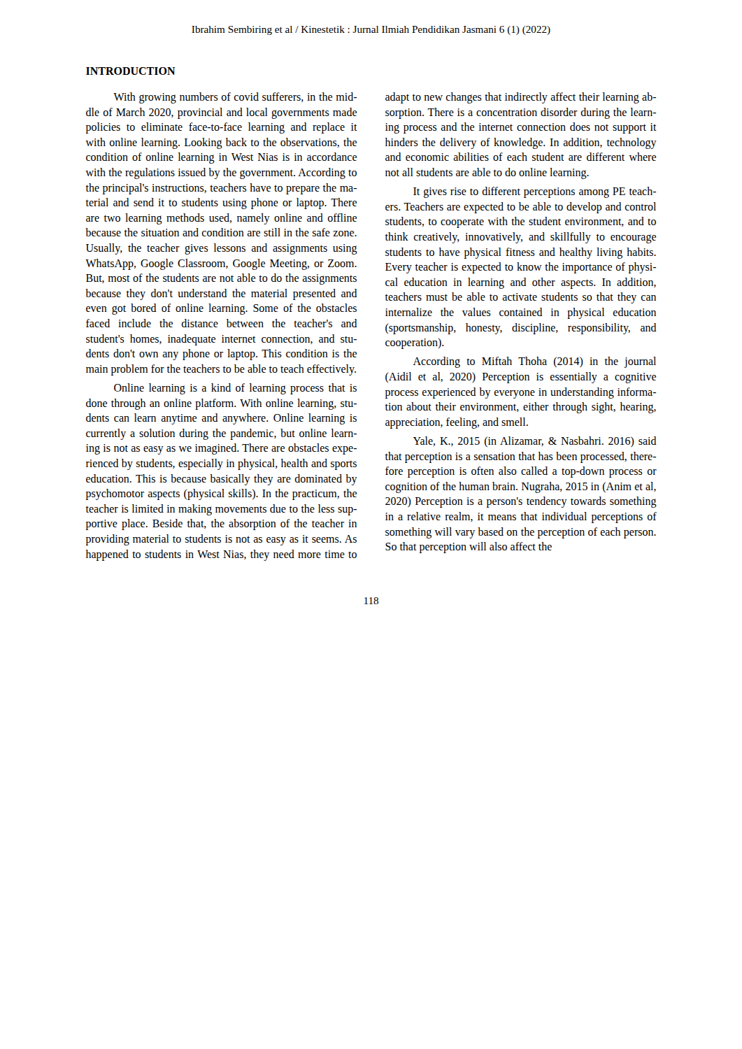Ibrahim Sembiring et al / Kinestetik : Jurnal Ilmiah Pendidikan Jasmani 6 (1) (2022)
Introduction
With growing numbers of covid sufferers, in the middle of March 2020, provincial and local governments made policies to eliminate face-to-face learning and replace it with online learning. Looking back to the observations, the condition of online learning in West Nias is in accordance with the regulations issued by the government. According to the principal's instructions, teachers have to prepare the material and send it to students using phone or laptop. There are two learning methods used, namely online and offline because the situation and condition are still in the safe zone. Usually, the teacher gives lessons and assignments using WhatsApp, Google Classroom, Google Meeting, or Zoom. But, most of the students are not able to do the assignments because they don't understand the material presented and even got bored of online learning. Some of the obstacles faced include the distance between the teacher's and student's homes, inadequate internet connection, and students don't own any phone or laptop. This condition is the main problem for the teachers to be able to teach effectively.
Online learning is a kind of learning process that is done through an online platform. With online learning, students can learn anytime and anywhere. Online learning is currently a solution during the pandemic, but online learning is not as easy as we imagined. There are obstacles experienced by students, especially in physical, health and sports education. This is because basically they are dominated by psychomotor aspects (physical skills). In the practicum, the teacher is limited in making movements due to the less supportive place. Beside that, the absorption of the teacher in providing material to students is not as easy as it seems. As happened to students in West Nias, they need more time to adapt to new changes that indirectly affect their learning absorption. There is a concentration disorder during the learning process and the internet connection does not support it hinders the delivery of knowledge. In addition, technology and economic abilities of each student are different where not all students are able to do online learning.
It gives rise to different perceptions among PE teachers. Teachers are expected to be able to develop and control students, to cooperate with the student environment, and to think creatively, innovatively, and skillfully to encourage students to have physical fitness and healthy living habits. Every teacher is expected to know the importance of physical education in learning and other aspects. In addition, teachers must be able to activate students so that they can internalize the values contained in physical education (sportsmanship, honesty, discipline, responsibility, and cooperation).
According to Miftah Thoha (2014) in the journal (Aidil et al, 2020) Perception is essentially a cognitive process experienced by everyone in understanding information about their environment, either through sight, hearing, appreciation, feeling, and smell.
Yale, K., 2015 (in Alizamar, & Nasbahri. 2016) said that perception is a sensation that has been processed, therefore perception is often also called a top-down process or cognition of the human brain. Nugraha, 2015 in (Anim et al, 2020) Perception is a person's tendency towards something in a relative realm, it means that individual perceptions of something will vary based on the perception of each person. So that perception will also affect the
118